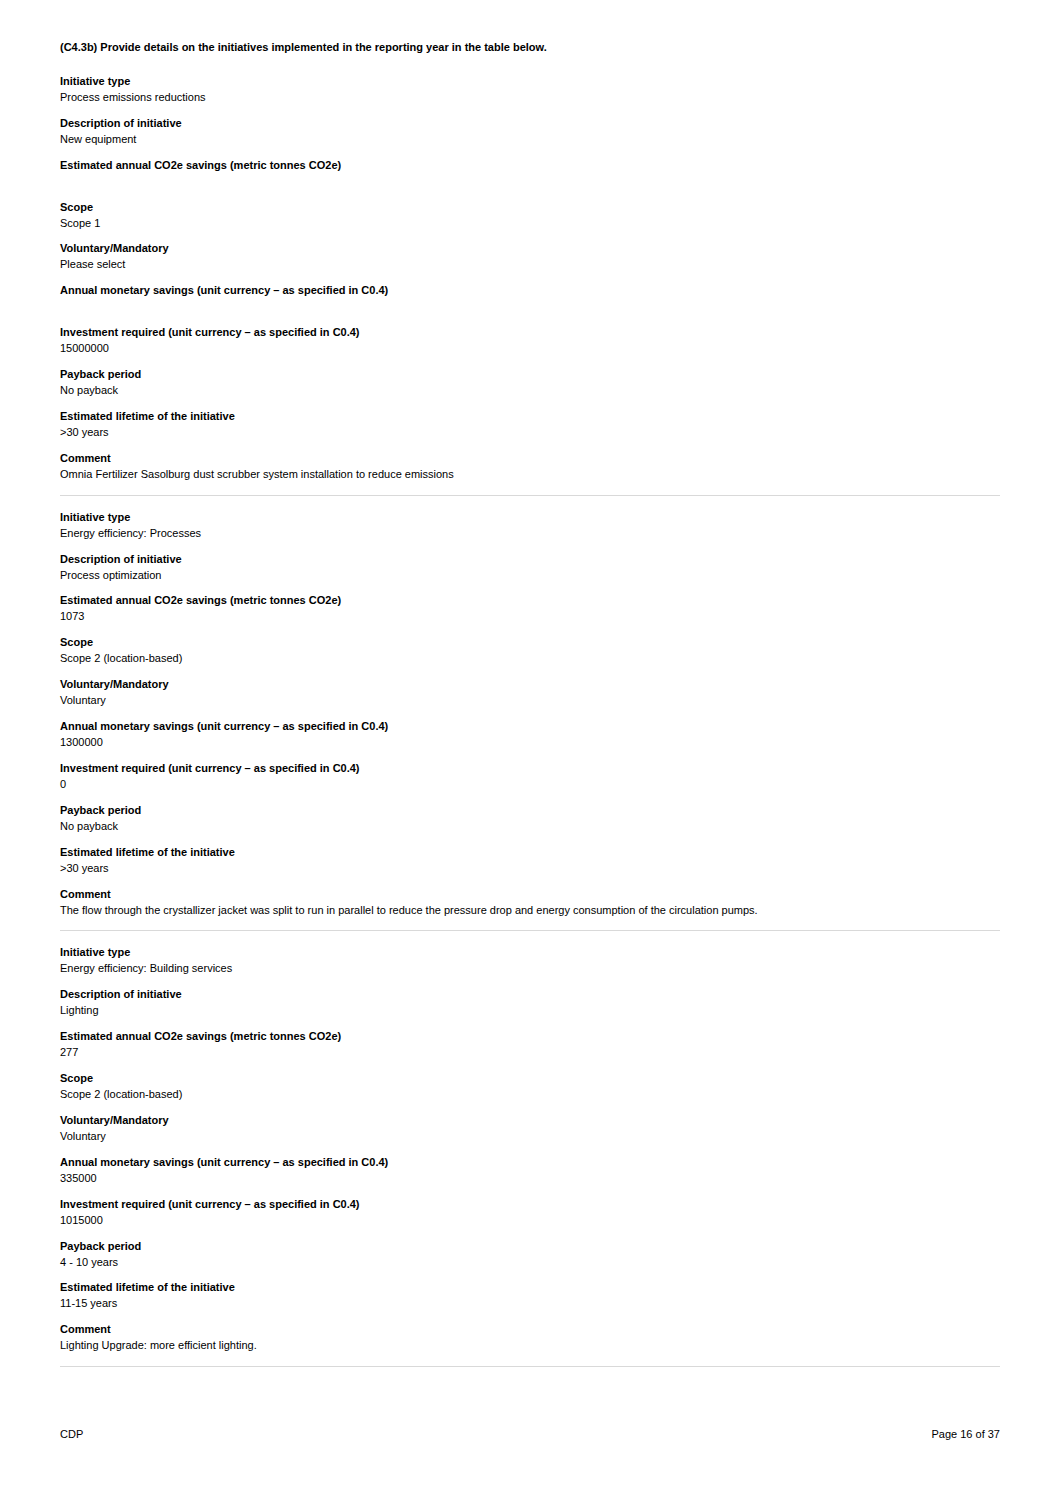(C4.3b) Provide details on the initiatives implemented in the reporting year in the table below.
Initiative type
Process emissions reductions
Description of initiative
New equipment
Estimated annual CO2e savings (metric tonnes CO2e)
Scope
Scope 1
Voluntary/Mandatory
Please select
Annual monetary savings (unit currency – as specified in C0.4)
Investment required (unit currency – as specified in C0.4)
15000000
Payback period
No payback
Estimated lifetime of the initiative
>30 years
Comment
Omnia Fertilizer Sasolburg dust scrubber system installation to reduce emissions
Initiative type
Energy efficiency: Processes
Description of initiative
Process optimization
Estimated annual CO2e savings (metric tonnes CO2e)
1073
Scope
Scope 2 (location-based)
Voluntary/Mandatory
Voluntary
Annual monetary savings (unit currency – as specified in C0.4)
1300000
Investment required (unit currency – as specified in C0.4)
0
Payback period
No payback
Estimated lifetime of the initiative
>30 years
Comment
The flow through the crystallizer jacket was split to run in parallel to reduce the pressure drop and energy consumption of the circulation pumps.
Initiative type
Energy efficiency: Building services
Description of initiative
Lighting
Estimated annual CO2e savings (metric tonnes CO2e)
277
Scope
Scope 2 (location-based)
Voluntary/Mandatory
Voluntary
Annual monetary savings (unit currency – as specified in C0.4)
335000
Investment required (unit currency – as specified in C0.4)
1015000
Payback period
4 - 10 years
Estimated lifetime of the initiative
11-15 years
Comment
Lighting Upgrade: more efficient lighting.
CDP Page 16 of 37